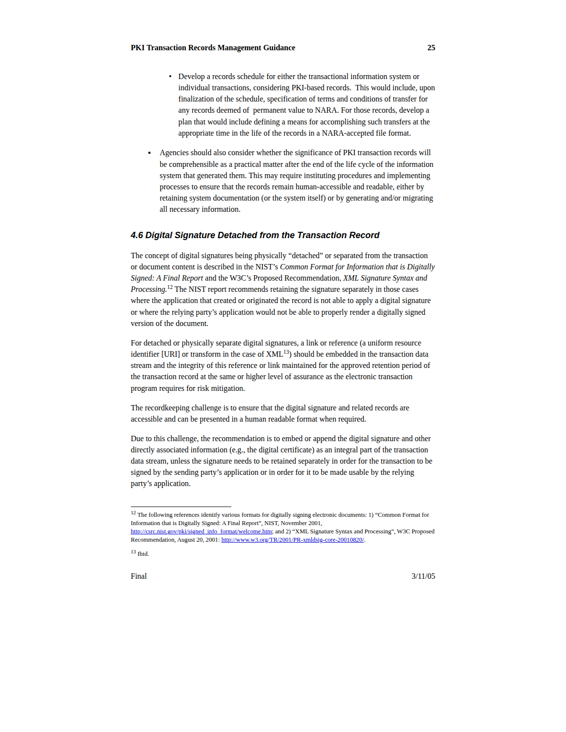PKI Transaction Records Management Guidance 25
Develop a records schedule for either the transactional information system or individual transactions, considering PKI-based records. This would include, upon finalization of the schedule, specification of terms and conditions of transfer for any records deemed of permanent value to NARA. For those records, develop a plan that would include defining a means for accomplishing such transfers at the appropriate time in the life of the records in a NARA-accepted file format.
Agencies should also consider whether the significance of PKI transaction records will be comprehensible as a practical matter after the end of the life cycle of the information system that generated them. This may require instituting procedures and implementing processes to ensure that the records remain human-accessible and readable, either by retaining system documentation (or the system itself) or by generating and/or migrating all necessary information.
4.6 Digital Signature Detached from the Transaction Record
The concept of digital signatures being physically “detached” or separated from the transaction or document content is described in the NIST’s Common Format for Information that is Digitally Signed: A Final Report and the W3C’s Proposed Recommendation, XML Signature Syntax and Processing.12 The NIST report recommends retaining the signature separately in those cases where the application that created or originated the record is not able to apply a digital signature or where the relying party’s application would not be able to properly render a digitally signed version of the document.
For detached or physically separate digital signatures, a link or reference (a uniform resource identifier [URI] or transform in the case of XML13) should be embedded in the transaction data stream and the integrity of this reference or link maintained for the approved retention period of the transaction record at the same or higher level of assurance as the electronic transaction program requires for risk mitigation.
The recordkeeping challenge is to ensure that the digital signature and related records are accessible and can be presented in a human readable format when required.
Due to this challenge, the recommendation is to embed or append the digital signature and other directly associated information (e.g., the digital certificate) as an integral part of the transaction data stream, unless the signature needs to be retained separately in order for the transaction to be signed by the sending party’s application or in order for it to be made usable by the relying party’s application.
12 The following references identify various formats for digitally signing electronic documents: 1) “Common Format for Information that is Digitally Signed: A Final Report”, NIST, November 2001, http://csrc.nist.gov/pki/signed_info_format/welcome.htm; and 2) “XML Signature Syntax and Processing”, W3C Proposed Recommendation, August 20, 2001: http://www.w3.org/TR/2001/PR-xmldsig-core-20010820/.
13 Ibid.
Final 3/11/05